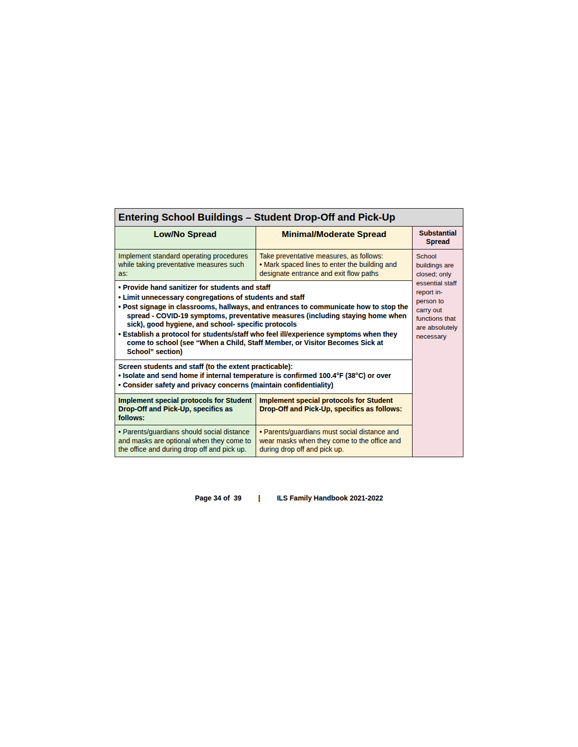| Entering School Buildings – Student Drop-Off and Pick-Up |
| Low/No Spread | Minimal/Moderate Spread | Substantial Spread |
| Implement standard operating procedures while taking preventative measures such as: | Take preventative measures, as follows: • Mark spaced lines to enter the building and designate entrance and exit flow paths | School buildings are closed; only essential staff report in-person to carry out functions that are absolutely necessary |
| • Provide hand sanitizer for students and staff • Limit unnecessary congregations of students and staff • Post signage in classrooms, hallways, and entrances to communicate how to stop the spread - COVID-19 symptoms, preventative measures (including staying home when sick), good hygiene, and school- specific protocols • Establish a protocol for students/staff who feel ill/experience symptoms when they come to school (see “When a Child, Staff Member, or Visitor Becomes Sick at School” section) |
| Screen students and staff (to the extent practicable): • Isolate and send home if internal temperature is confirmed 100.4°F (38°C) or over • Consider safety and privacy concerns (maintain confidentiality) |
| Implement special protocols for Student Drop-Off and Pick-Up, specifics as follows: | Implement special protocols for Student Drop-Off and Pick-Up, specifics as follows: |
| • Parents/guardians should social distance and masks are optional when they come to the office and during drop off and pick up. | • Parents/guardians must social distance and wear masks when they come to the office and during drop off and pick up. |
Page 34 of 39 | ILS Family Handbook 2021-2022